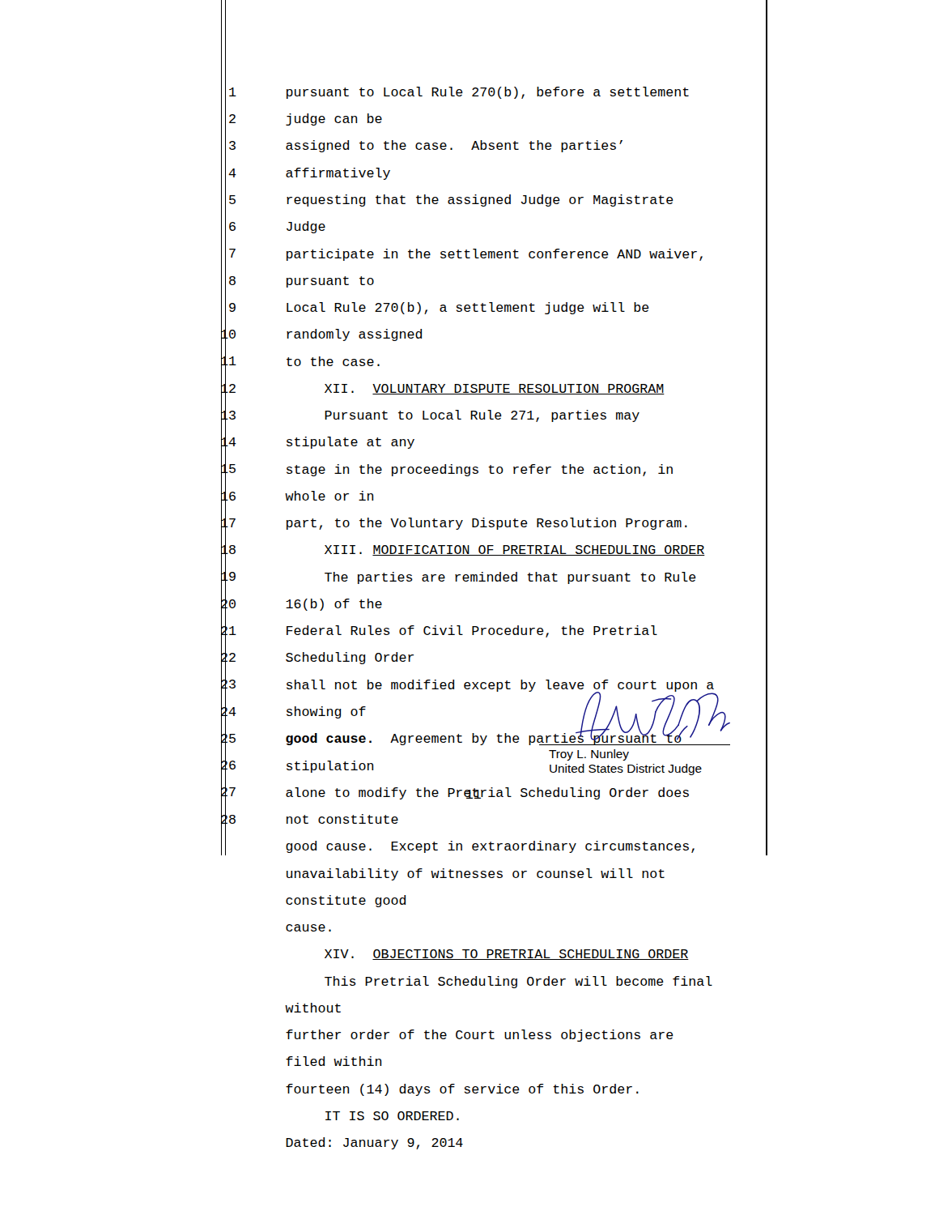1
2
3
4
5
6
7
8
9
10
11
12
13
14
15
16
17
18
19
20
21
22
23
24
25
26
27
28
pursuant to Local Rule 270(b), before a settlement judge can be
assigned to the case. Absent the parties’ affirmatively
requesting that the assigned Judge or Magistrate Judge
participate in the settlement conference AND waiver, pursuant to
Local Rule 270(b), a settlement judge will be randomly assigned
to the case.
XII. VOLUNTARY DISPUTE RESOLUTION PROGRAM
Pursuant to Local Rule 271, parties may stipulate at any
stage in the proceedings to refer the action, in whole or in
part, to the Voluntary Dispute Resolution Program.
XIII. MODIFICATION OF PRETRIAL SCHEDULING ORDER
The parties are reminded that pursuant to Rule 16(b) of the
Federal Rules of Civil Procedure, the Pretrial Scheduling Order
shall not be modified except by leave of court upon a showing of
good cause. Agreement by the parties pursuant to stipulation
alone to modify the Pretrial Scheduling Order does not constitute
good cause. Except in extraordinary circumstances,
unavailability of witnesses or counsel will not constitute good
cause.
XIV. OBJECTIONS TO PRETRIAL SCHEDULING ORDER
This Pretrial Scheduling Order will become final without
further order of the Court unless objections are filed within
fourteen (14) days of service of this Order.
IT IS SO ORDERED.
Dated: January 9, 2014
Troy L. Nunley
United States District Judge
11